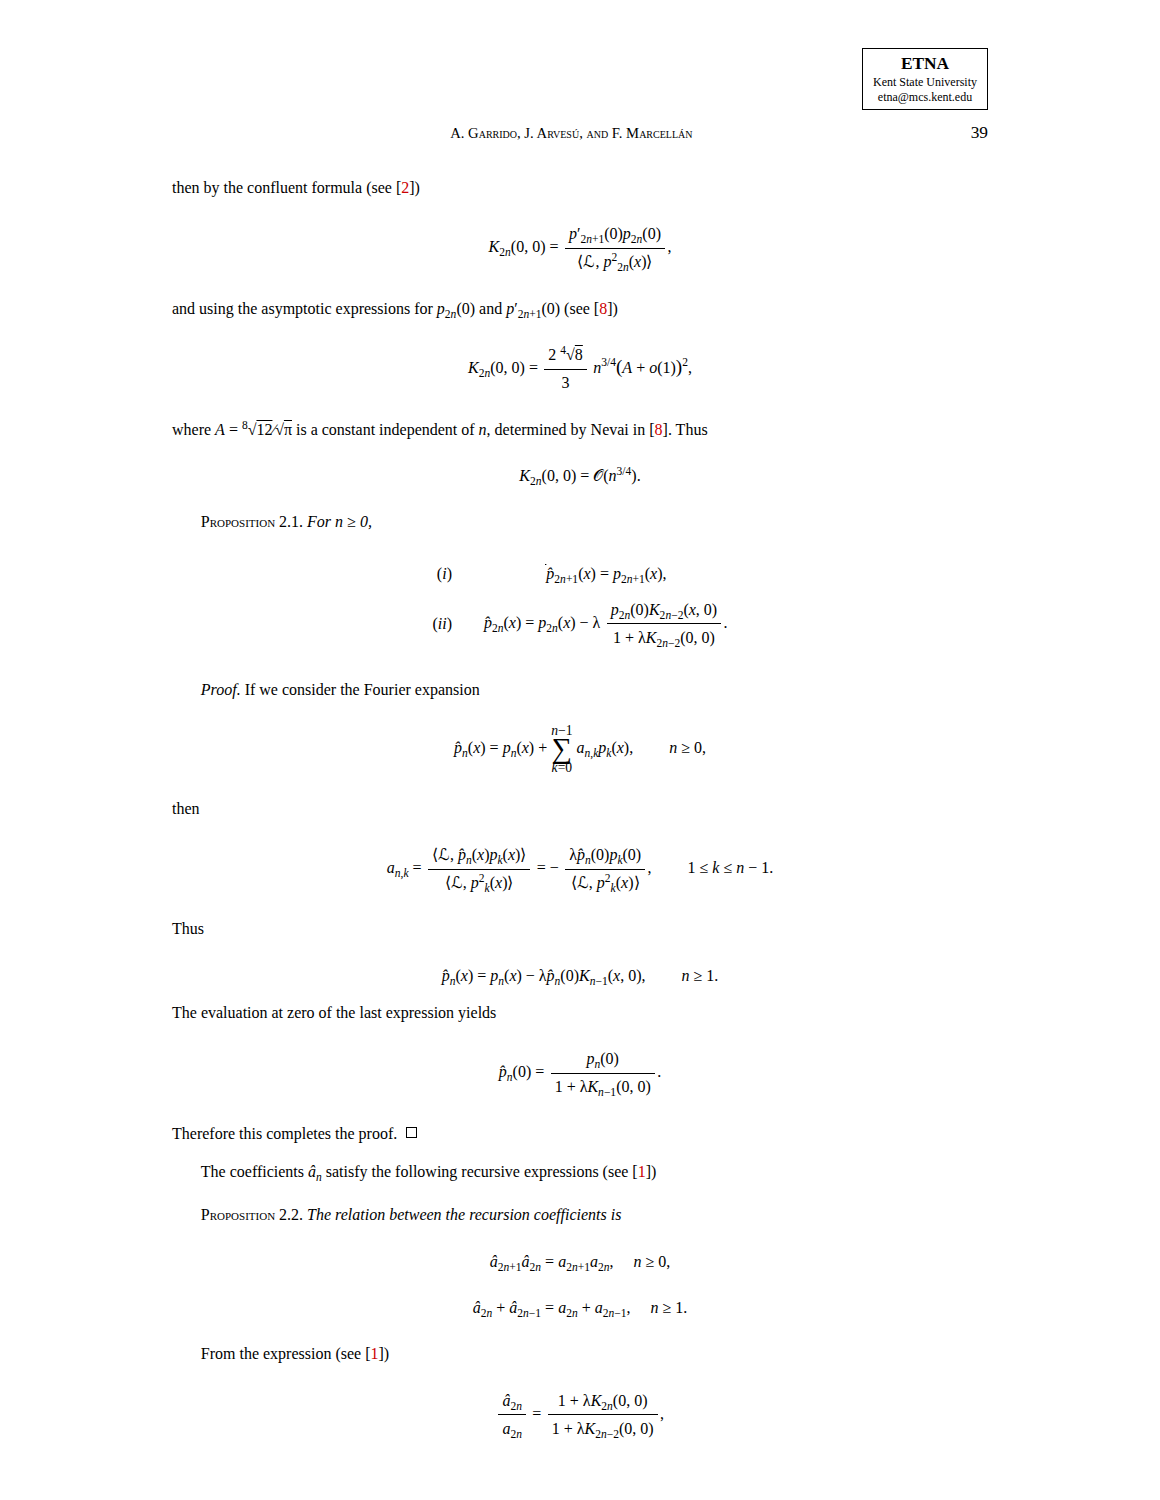ETNA
Kent State University
etna@mcs.kent.edu
A. Garrido, J. Arvesú, and F. Marcellán 39
then by the confluent formula (see [2])
K2n(0, 0) = p′2n+1(0)p2n(0) ⟨ℒ, p22n(x)⟩ ,
and using the asymptotic expressions for p2n(0) and p′2n+1(0) (see [8])
K2n(0, 0) = 2 4√8 3 n3/4(A + o(1))2,
where A = 8√12∕√π is a constant independent of n, determined by Nevai in [8]. Thus
K2n(0, 0) = 𝒪(n3/4).
Proposition 2.1. For n ≥ 0,
| ( i ) | p̂ 2 n +1 ( x ) = p 2 n +1 ( x ), |
| ( ii ) | p̂ 2 n ( x ) = p 2 n ( x ) − λ p 2 n (0) K 2 n −2 ( x , 0) 1 + λ K 2 n −2 (0, 0) . |
Proof. If we consider the Fourier expansion
p̂n(x) = pn(x) + n−1 ∑ k=0 an,kpk(x), n ≥ 0,
then
an,k = ⟨ℒ, p̂n(x)pk(x)⟩ ⟨ℒ, p2k(x)⟩ = − λp̂n(0)pk(0) ⟨ℒ, p2k(x)⟩ , 1 ≤ k ≤ n − 1.
Thus
p̂n(x) = pn(x) − λp̂n(0)Kn−1(x, 0), n ≥ 1.
The evaluation at zero of the last expression yields
p̂n(0) = pn(0) 1 + λKn−1(0, 0) .
Therefore this completes the proof.
The coefficients ân satisfy the following recursive expressions (see [1])
Proposition 2.2. The relation between the recursion coefficients is
â2n+1â2n = a2n+1a2n, n ≥ 0,
â2n + â2n−1 = a2n + a2n−1, n ≥ 1.
From the expression (see [1])
â2n a2n = 1 + λK2n(0, 0) 1 + λK2n−2(0, 0) ,